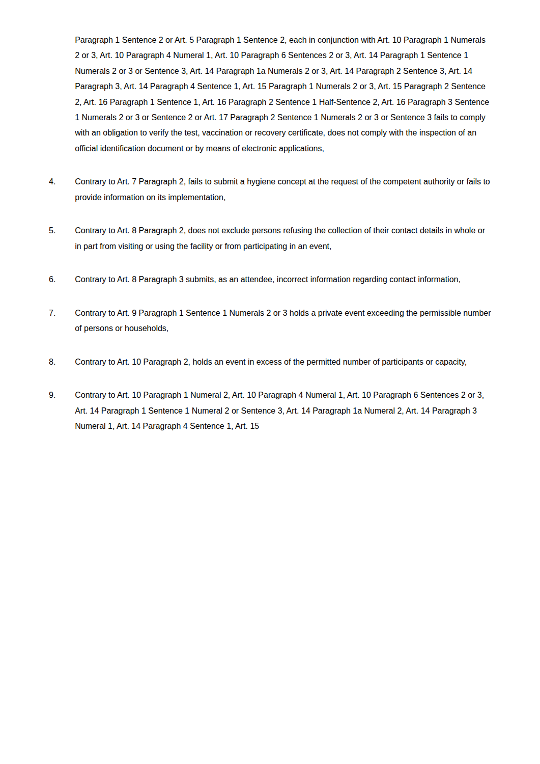Paragraph 1 Sentence 2 or Art. 5 Paragraph 1 Sentence 2, each in conjunction with Art. 10 Paragraph 1 Numerals 2 or 3, Art. 10 Paragraph 4 Numeral 1, Art. 10 Paragraph 6 Sentences 2 or 3, Art. 14 Paragraph 1 Sentence 1 Numerals 2 or 3 or Sentence 3, Art. 14 Paragraph 1a Numerals 2 or 3, Art. 14 Paragraph 2 Sentence 3, Art. 14 Paragraph 3, Art. 14 Paragraph 4 Sentence 1, Art. 15 Paragraph 1 Numerals 2 or 3, Art. 15 Paragraph 2 Sentence 2, Art. 16 Paragraph 1 Sentence 1, Art. 16 Paragraph 2 Sentence 1 Half-Sentence 2, Art. 16 Paragraph 3 Sentence 1 Numerals 2 or 3 or Sentence 2 or Art. 17 Paragraph 2 Sentence 1 Numerals 2 or 3 or Sentence 3 fails to comply with an obligation to verify the test, vaccination or recovery certificate, does not comply with the inspection of an official identification document or by means of electronic applications,
4. Contrary to Art. 7 Paragraph 2, fails to submit a hygiene concept at the request of the competent authority or fails to provide information on its implementation,
5. Contrary to Art. 8 Paragraph 2, does not exclude persons refusing the collection of their contact details in whole or in part from visiting or using the facility or from participating in an event,
6. Contrary to Art. 8 Paragraph 3 submits, as an attendee, incorrect information regarding contact information,
7. Contrary to Art. 9 Paragraph 1 Sentence 1 Numerals 2 or 3 holds a private event exceeding the permissible number of persons or households,
8. Contrary to Art. 10 Paragraph 2, holds an event in excess of the permitted number of participants or capacity,
9. Contrary to Art. 10 Paragraph 1 Numeral 2, Art. 10 Paragraph 4 Numeral 1, Art. 10 Paragraph 6 Sentences 2 or 3, Art. 14 Paragraph 1 Sentence 1 Numeral 2 or Sentence 3, Art. 14 Paragraph 1a Numeral 2, Art. 14 Paragraph 3 Numeral 1, Art. 14 Paragraph 4 Sentence 1, Art. 15